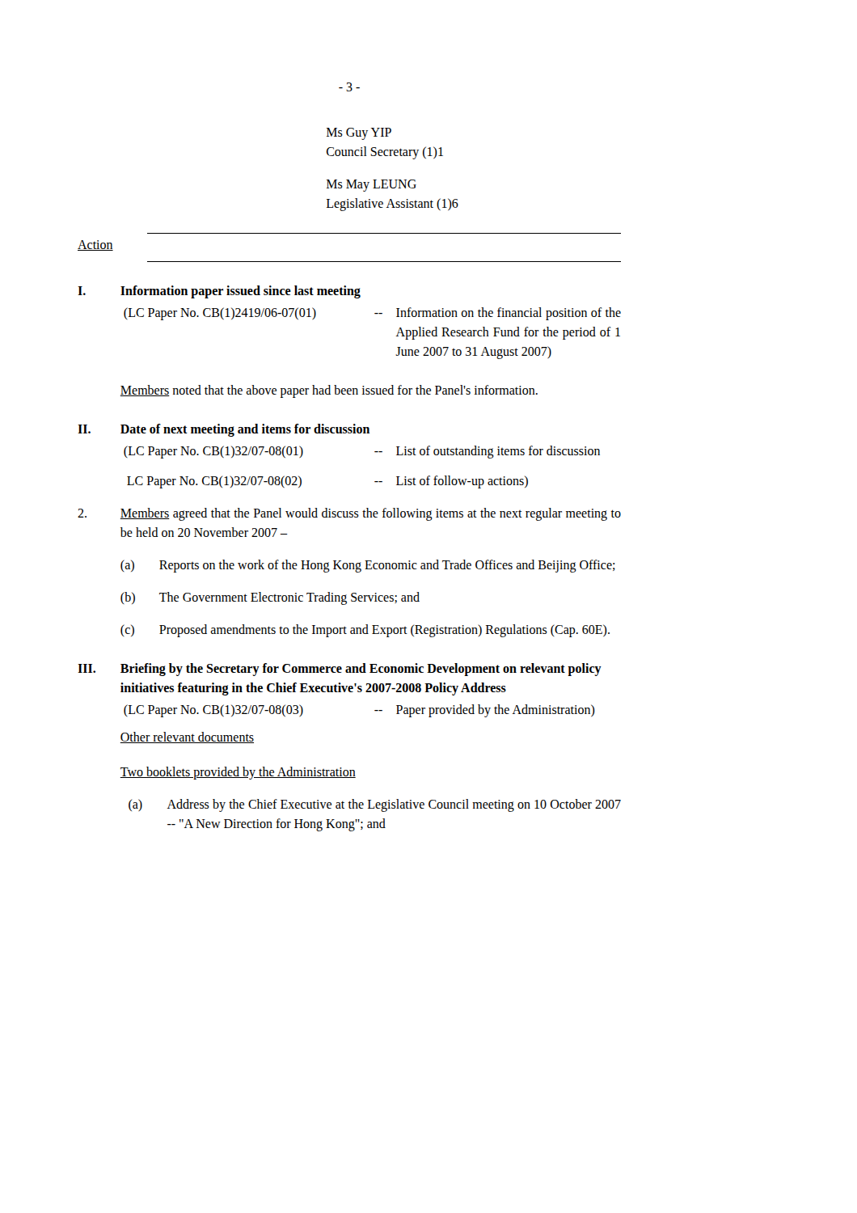- 3 -
Ms Guy YIP
Council Secretary (1)1
Ms May LEUNG
Legislative Assistant (1)6
Action
I.
Information paper issued since last meeting
(LC Paper No. CB(1)2419/06-07(01)
--
Information on the financial position of the Applied Research Fund for the period of 1 June 2007 to 31 August 2007)
Members noted that the above paper had been issued for the Panel's information.
II.
Date of next meeting and items for discussion
(LC Paper No. CB(1)32/07-08(01)
--
List of outstanding items for discussion
LC Paper No. CB(1)32/07-08(02)
--
List of follow-up actions)
2.
Members agreed that the Panel would discuss the following items at the next regular meeting to be held on 20 November 2007 –
(a)
Reports on the work of the Hong Kong Economic and Trade Offices and Beijing Office;
(b)
The Government Electronic Trading Services; and
(c)
Proposed amendments to the Import and Export (Registration) Regulations (Cap. 60E).
III.
Briefing by the Secretary for Commerce and Economic Development on relevant policy initiatives featuring in the Chief Executive's 2007-2008 Policy Address
(LC Paper No. CB(1)32/07-08(03)
--
Paper provided by the Administration)
Other relevant documents
Two booklets provided by the Administration
(a)
Address by the Chief Executive at the Legislative Council meeting on 10 October 2007 -- "A New Direction for Hong Kong"; and